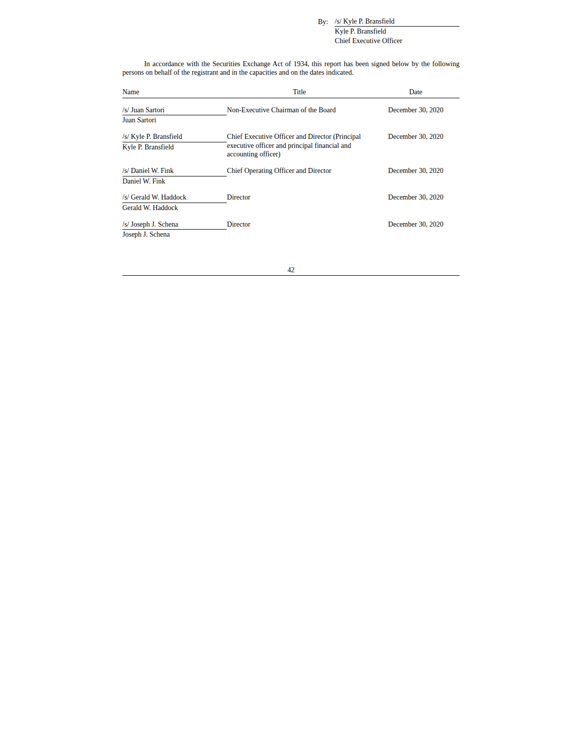| | By: | /s/ Kyle P. Bransfield |
| | | Kyle P. Bransfield |
| | | Chief Executive Officer |
In accordance with the Securities Exchange Act of 1934, this report has been signed below by the following persons on behalf of the registrant and in the capacities and on the dates indicated.
| Name | Title | Date |
| --- | --- | --- |
| /s/ Juan Sartori Juan Sartori | Non-Executive Chairman of the Board | December 30, 2020 |
| /s/ Kyle P. Bransfield Kyle P. Bransfield | Chief Executive Officer and Director (Principal executive officer and principal financial and accounting officer) | December 30, 2020 |
| /s/ Daniel W. Fink Daniel W. Fink | Chief Operating Officer and Director | December 30, 2020 |
| /s/ Gerald W. Haddock Gerald W. Haddock | Director | December 30, 2020 |
| /s/ Joseph J. Schena Joseph J. Schena | Director | December 30, 2020 |
42